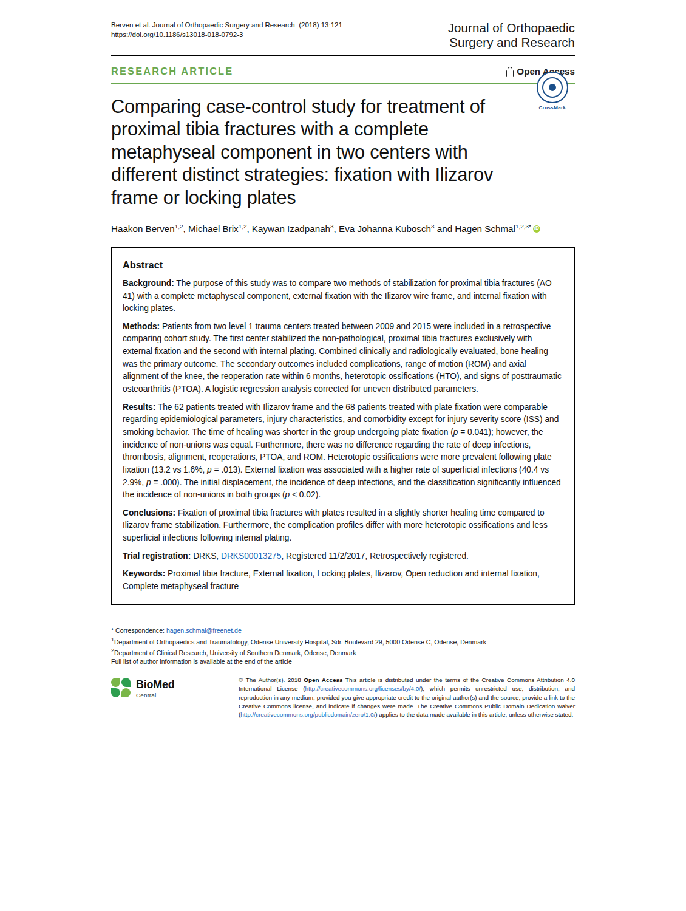Berven et al. Journal of Orthopaedic Surgery and Research (2018) 13:121
https://doi.org/10.1186/s13018-018-0792-3
Journal of Orthopaedic Surgery and Research
RESEARCH ARTICLE
Open Access
CrossMark
Comparing case-control study for treatment of proximal tibia fractures with a complete metaphyseal component in two centers with different distinct strategies: fixation with Ilizarov frame or locking plates
Haakon Berven1,2, Michael Brix1,2, Kaywan Izadpanah3, Eva Johanna Kubosch3 and Hagen Schmal1,2,3*
Abstract
Background: The purpose of this study was to compare two methods of stabilization for proximal tibia fractures (AO 41) with a complete metaphyseal component, external fixation with the Ilizarov wire frame, and internal fixation with locking plates.
Methods: Patients from two level 1 trauma centers treated between 2009 and 2015 were included in a retrospective comparing cohort study. The first center stabilized the non-pathological, proximal tibia fractures exclusively with external fixation and the second with internal plating. Combined clinically and radiologically evaluated, bone healing was the primary outcome. The secondary outcomes included complications, range of motion (ROM) and axial alignment of the knee, the reoperation rate within 6 months, heterotopic ossifications (HTO), and signs of posttraumatic osteoarthritis (PTOA). A logistic regression analysis corrected for uneven distributed parameters.
Results: The 62 patients treated with Ilizarov frame and the 68 patients treated with plate fixation were comparable regarding epidemiological parameters, injury characteristics, and comorbidity except for injury severity score (ISS) and smoking behavior. The time of healing was shorter in the group undergoing plate fixation (p = 0.041); however, the incidence of non-unions was equal. Furthermore, there was no difference regarding the rate of deep infections, thrombosis, alignment, reoperations, PTOA, and ROM. Heterotopic ossifications were more prevalent following plate fixation (13.2 vs 1.6%, p = .013). External fixation was associated with a higher rate of superficial infections (40.4 vs 2.9%, p = .000). The initial displacement, the incidence of deep infections, and the classification significantly influenced the incidence of non-unions in both groups (p < 0.02).
Conclusions: Fixation of proximal tibia fractures with plates resulted in a slightly shorter healing time compared to Ilizarov frame stabilization. Furthermore, the complication profiles differ with more heterotopic ossifications and less superficial infections following internal plating.
Trial registration: DRKS, DRKS00013275, Registered 11/2/2017, Retrospectively registered.
Keywords: Proximal tibia fracture, External fixation, Locking plates, Ilizarov, Open reduction and internal fixation, Complete metaphyseal fracture
* Correspondence: hagen.schmal@freenet.de
1Department of Orthopaedics and Traumatology, Odense University Hospital, Sdr. Boulevard 29, 5000 Odense C, Odense, Denmark
2Department of Clinical Research, University of Southern Denmark, Odense, Denmark
Full list of author information is available at the end of the article
BioMedCentral
© The Author(s). 2018 Open Access This article is distributed under the terms of the Creative Commons Attribution 4.0 International License (http://creativecommons.org/licenses/by/4.0/), which permits unrestricted use, distribution, and reproduction in any medium, provided you give appropriate credit to the original author(s) and the source, provide a link to the Creative Commons license, and indicate if changes were made. The Creative Commons Public Domain Dedication waiver (http://creativecommons.org/publicdomain/zero/1.0/) applies to the data made available in this article, unless otherwise stated.